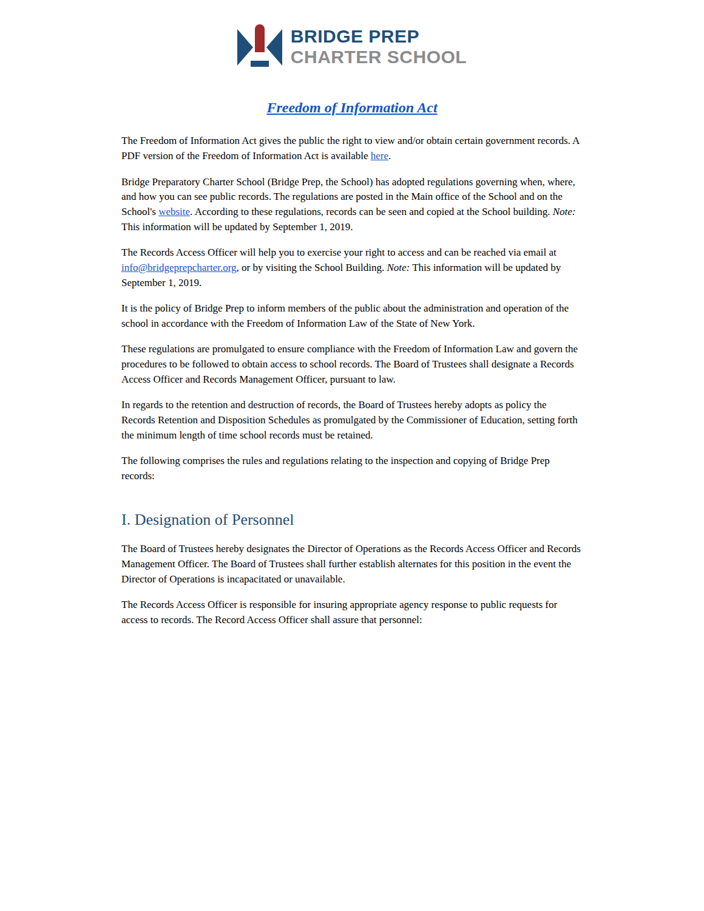BRIDGE PREP
CHARTER SCHOOL
Freedom of Information Act
The Freedom of Information Act gives the public the right to view and/or obtain certain government records. A PDF version of the Freedom of Information Act is available here.
Bridge Preparatory Charter School (Bridge Prep, the School) has adopted regulations governing when, where, and how you can see public records. The regulations are posted in the Main office of the School and on the School's website. According to these regulations, records can be seen and copied at the School building. Note: This information will be updated by September 1, 2019.
The Records Access Officer will help you to exercise your right to access and can be reached via email at info@bridgeprepcharter.org, or by visiting the School Building. Note: This information will be updated by September 1, 2019.
It is the policy of Bridge Prep to inform members of the public about the administration and operation of the school in accordance with the Freedom of Information Law of the State of New York.
These regulations are promulgated to ensure compliance with the Freedom of Information Law and govern the procedures to be followed to obtain access to school records. The Board of Trustees shall designate a Records Access Officer and Records Management Officer, pursuant to law.
In regards to the retention and destruction of records, the Board of Trustees hereby adopts as policy the Records Retention and Disposition Schedules as promulgated by the Commissioner of Education, setting forth the minimum length of time school records must be retained.
The following comprises the rules and regulations relating to the inspection and copying of Bridge Prep records:
I. Designation of Personnel
The Board of Trustees hereby designates the Director of Operations as the Records Access Officer and Records Management Officer. The Board of Trustees shall further establish alternates for this position in the event the Director of Operations is incapacitated or unavailable.
The Records Access Officer is responsible for insuring appropriate agency response to public requests for access to records. The Record Access Officer shall assure that personnel: